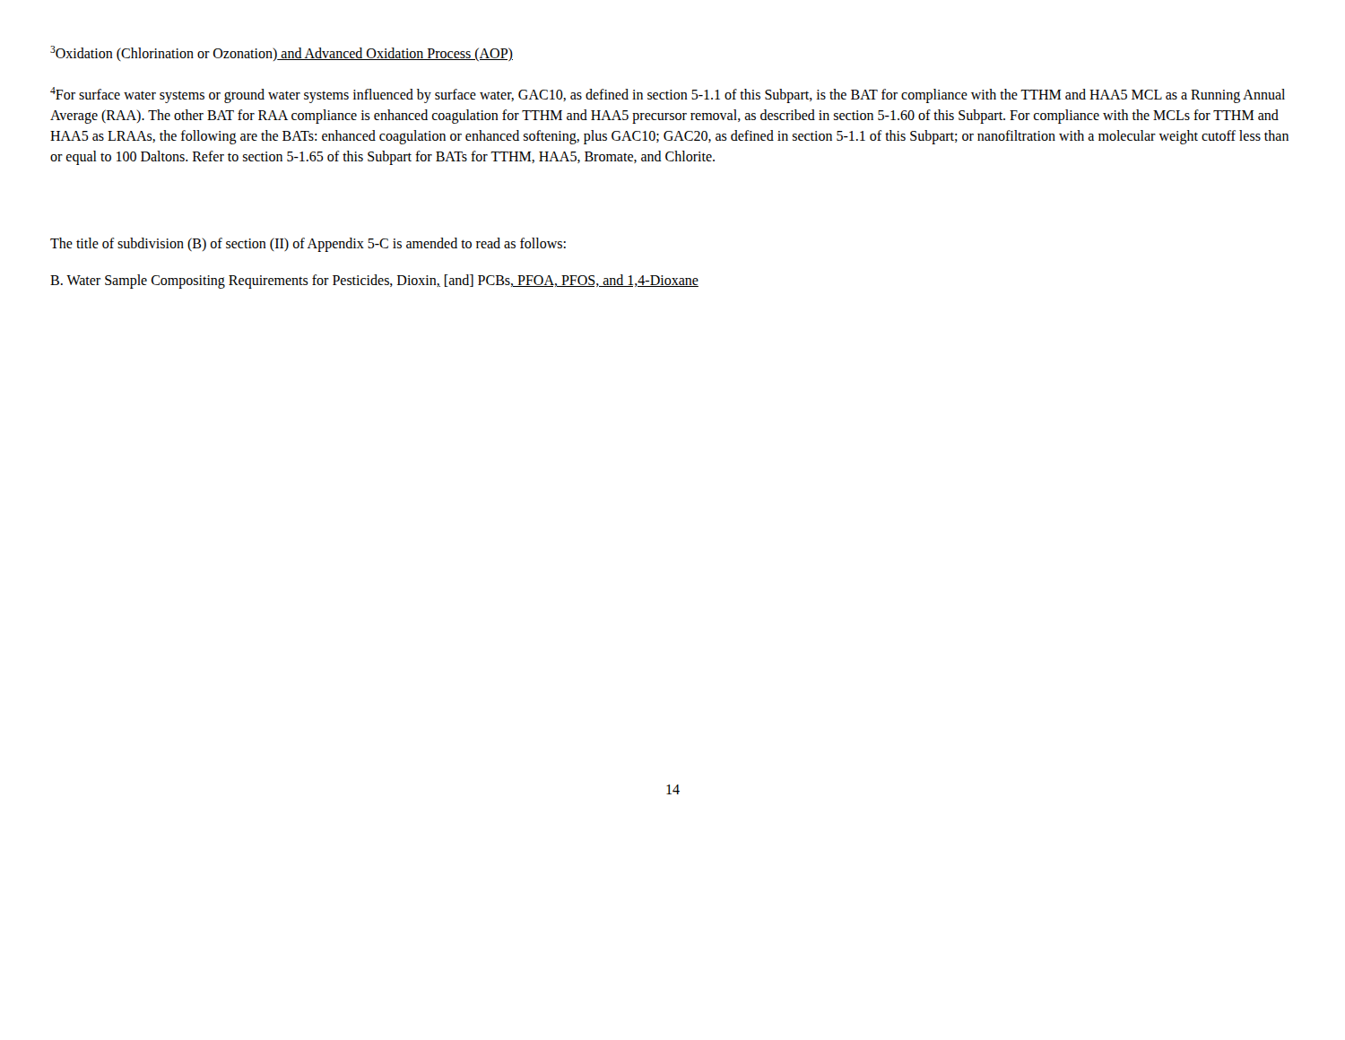3Oxidation (Chlorination or Ozonation) and Advanced Oxidation Process (AOP)
4For surface water systems or ground water systems influenced by surface water, GAC10, as defined in section 5-1.1 of this Subpart, is the BAT for compliance with the TTHM and HAA5 MCL as a Running Annual Average (RAA). The other BAT for RAA compliance is enhanced coagulation for TTHM and HAA5 precursor removal, as described in section 5-1.60 of this Subpart. For compliance with the MCLs for TTHM and HAA5 as LRAAs, the following are the BATs: enhanced coagulation or enhanced softening, plus GAC10; GAC20, as defined in section 5-1.1 of this Subpart; or nanofiltration with a molecular weight cutoff less than or equal to 100 Daltons. Refer to section 5-1.65 of this Subpart for BATs for TTHM, HAA5, Bromate, and Chlorite.
The title of subdivision (B) of section (II) of Appendix 5-C is amended to read as follows:
B. Water Sample Compositing Requirements for Pesticides, Dioxin, [and] PCBs, PFOA, PFOS, and 1,4-Dioxane
14